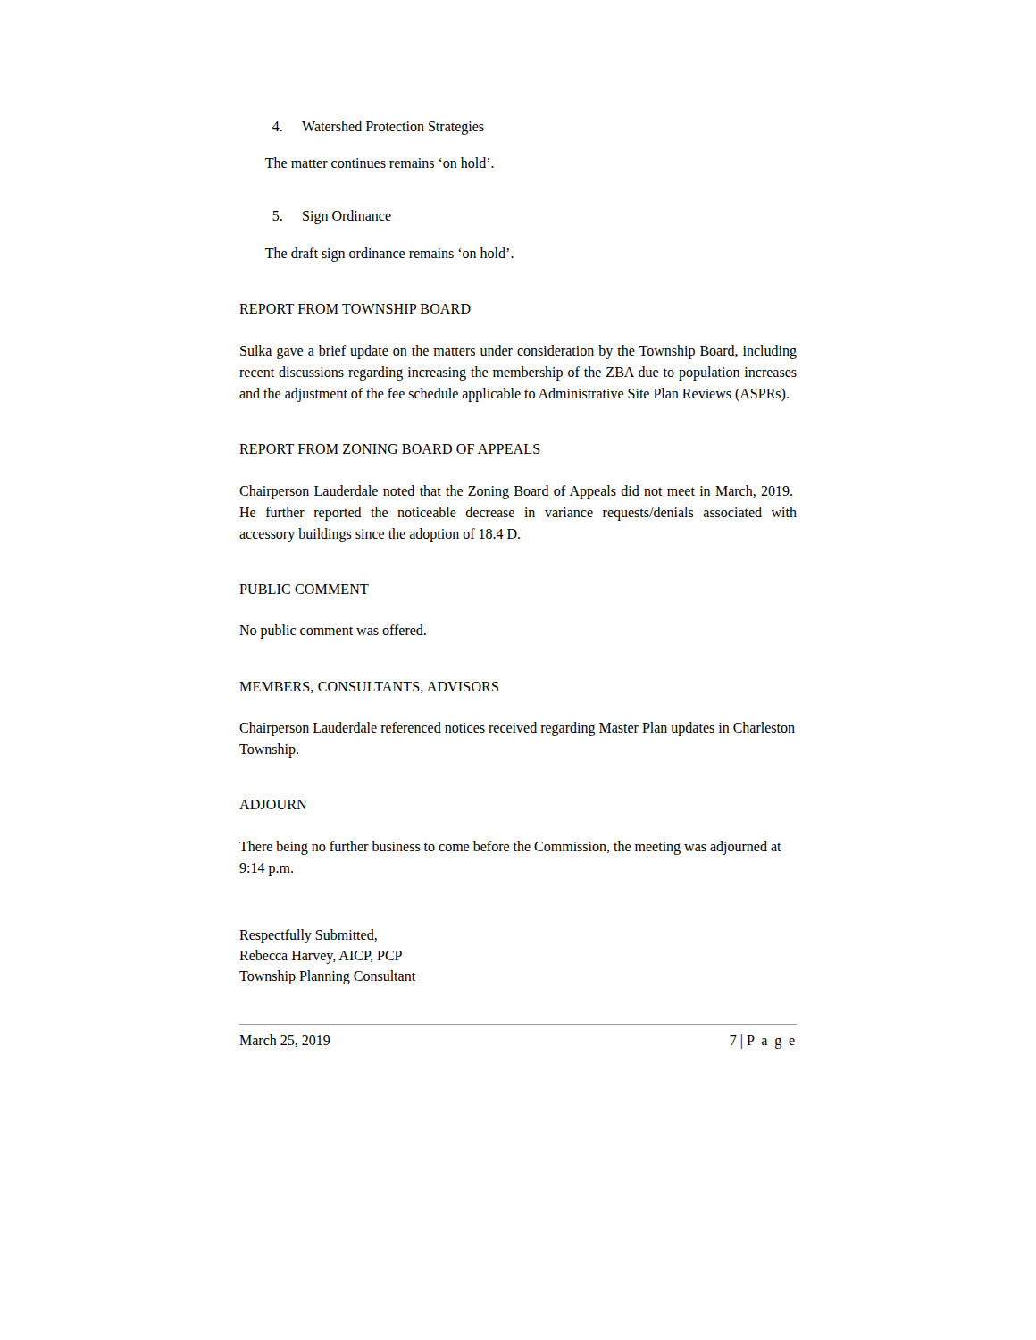Watershed Protection Strategies
The matter continues remains ‘on hold’.
Sign Ordinance
The draft sign ordinance remains ‘on hold’.
REPORT FROM TOWNSHIP BOARD
Sulka gave a brief update on the matters under consideration by the Township Board, including recent discussions regarding increasing the membership of the ZBA due to population increases and the adjustment of the fee schedule applicable to Administrative Site Plan Reviews (ASPRs).
REPORT FROM ZONING BOARD OF APPEALS
Chairperson Lauderdale noted that the Zoning Board of Appeals did not meet in March, 2019. He further reported the noticeable decrease in variance requests/denials associated with accessory buildings since the adoption of 18.4 D.
PUBLIC COMMENT
No public comment was offered.
MEMBERS, CONSULTANTS, ADVISORS
Chairperson Lauderdale referenced notices received regarding Master Plan updates in Charleston Township.
ADJOURN
There being no further business to come before the Commission, the meeting was adjourned at 9:14 p.m.
Respectfully Submitted,
Rebecca Harvey, AICP, PCP
Township Planning Consultant
March 25, 2019 7 | P a g e